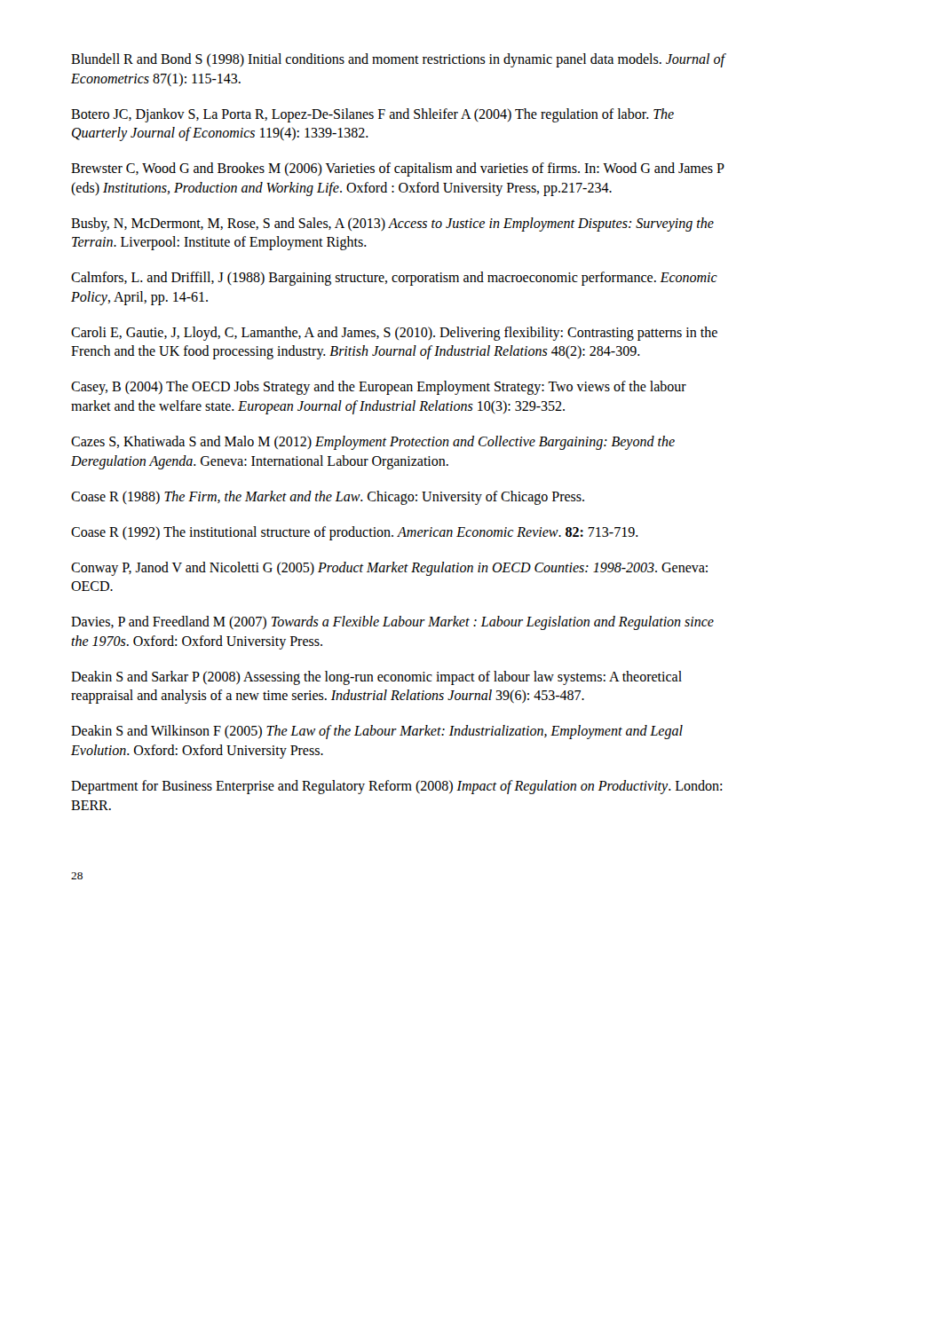Blundell R and Bond S (1998) Initial conditions and moment restrictions in dynamic panel data models. Journal of Econometrics 87(1): 115-143.
Botero JC, Djankov S, La Porta R, Lopez-De-Silanes F and Shleifer A (2004) The regulation of labor. The Quarterly Journal of Economics 119(4): 1339-1382.
Brewster C, Wood G and Brookes M (2006) Varieties of capitalism and varieties of firms. In: Wood G and James P (eds) Institutions, Production and Working Life. Oxford : Oxford University Press, pp.217-234.
Busby, N, McDermont, M, Rose, S and Sales, A (2013) Access to Justice in Employment Disputes: Surveying the Terrain. Liverpool: Institute of Employment Rights.
Calmfors, L. and Driffill, J (1988) Bargaining structure, corporatism and macroeconomic performance. Economic Policy, April, pp. 14-61.
Caroli E, Gautie, J, Lloyd, C, Lamanthe, A and James, S (2010). Delivering flexibility: Contrasting patterns in the French and the UK food processing industry. British Journal of Industrial Relations 48(2): 284-309.
Casey, B (2004) The OECD Jobs Strategy and the European Employment Strategy: Two views of the labour market and the welfare state. European Journal of Industrial Relations 10(3): 329-352.
Cazes S, Khatiwada S and Malo M (2012) Employment Protection and Collective Bargaining: Beyond the Deregulation Agenda. Geneva: International Labour Organization.
Coase R (1988) The Firm, the Market and the Law. Chicago: University of Chicago Press.
Coase R (1992) The institutional structure of production. American Economic Review. 82: 713-719.
Conway P, Janod V and Nicoletti G (2005) Product Market Regulation in OECD Counties: 1998-2003. Geneva: OECD.
Davies, P and Freedland M (2007) Towards a Flexible Labour Market : Labour Legislation and Regulation since the 1970s. Oxford: Oxford University Press.
Deakin S and Sarkar P (2008) Assessing the long-run economic impact of labour law systems: A theoretical reappraisal and analysis of a new time series. Industrial Relations Journal 39(6): 453-487.
Deakin S and Wilkinson F (2005) The Law of the Labour Market: Industrialization, Employment and Legal Evolution. Oxford: Oxford University Press.
Department for Business Enterprise and Regulatory Reform (2008) Impact of Regulation on Productivity. London: BERR.
28